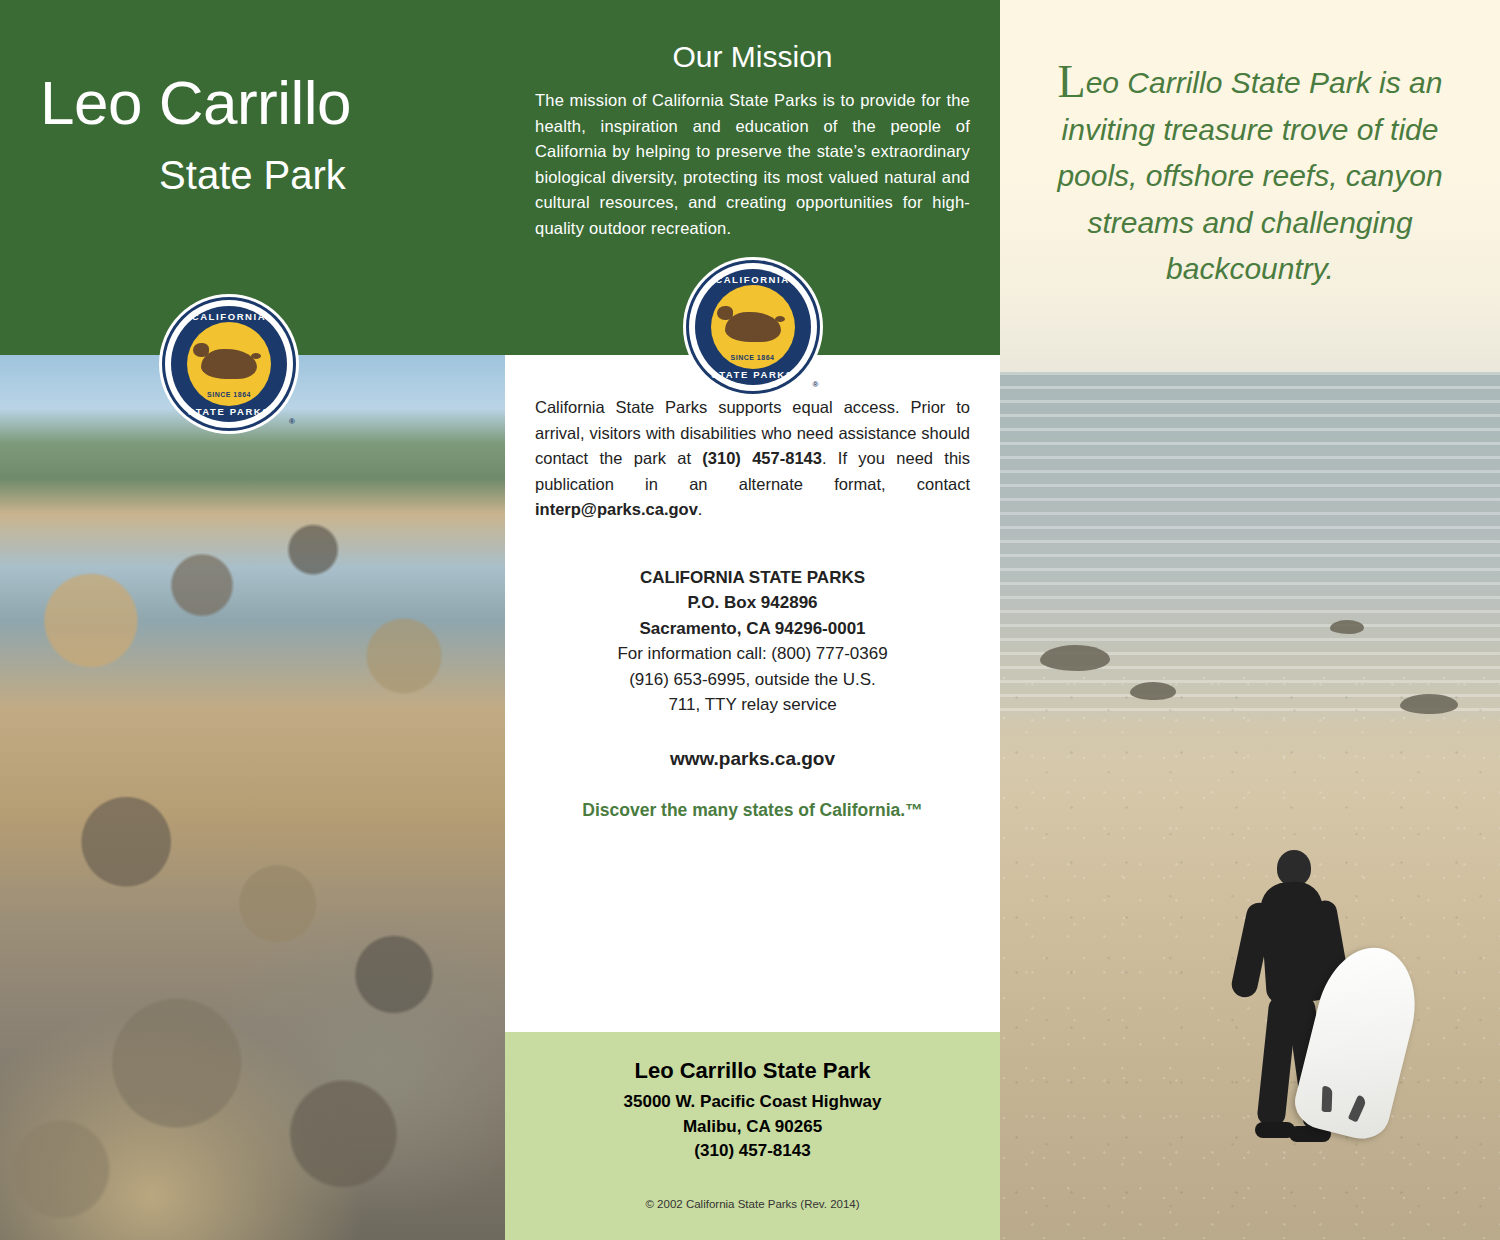Leo Carrillo
State Park
CALIFORNIA
SINCE 1864
STATE PARKS
®
Our Mission
The mission of California State Parks is to provide for the health, inspiration and education of the people of California by helping to preserve the state’s extraordinary biological diversity, protecting its most valued natural and cultural resources, and creating opportunities for high-quality outdoor recreation.
CALIFORNIA
SINCE 1864
STATE PARKS
®
California State Parks supports equal access. Prior to arrival, visitors with disabilities who need assistance should contact the park at (310) 457-8143. If you need this publication in an alternate format, contact interp@parks.ca.gov.
CALIFORNIA STATE PARKS
P.O. Box 942896
Sacramento, CA 94296-0001
For information call: (800) 777-0369
(916) 653-6995, outside the U.S.
711, TTY relay service
www.parks.ca.gov
Discover the many states of California.™
Leo Carrillo State Park
35000 W. Pacific Coast Highway
Malibu, CA 90265
(310) 457-8143
© 2002 California State Parks (Rev. 2014)
Leo Carrillo State Park is an inviting treasure trove of tide pools, offshore reefs, canyon streams and challenging backcountry.